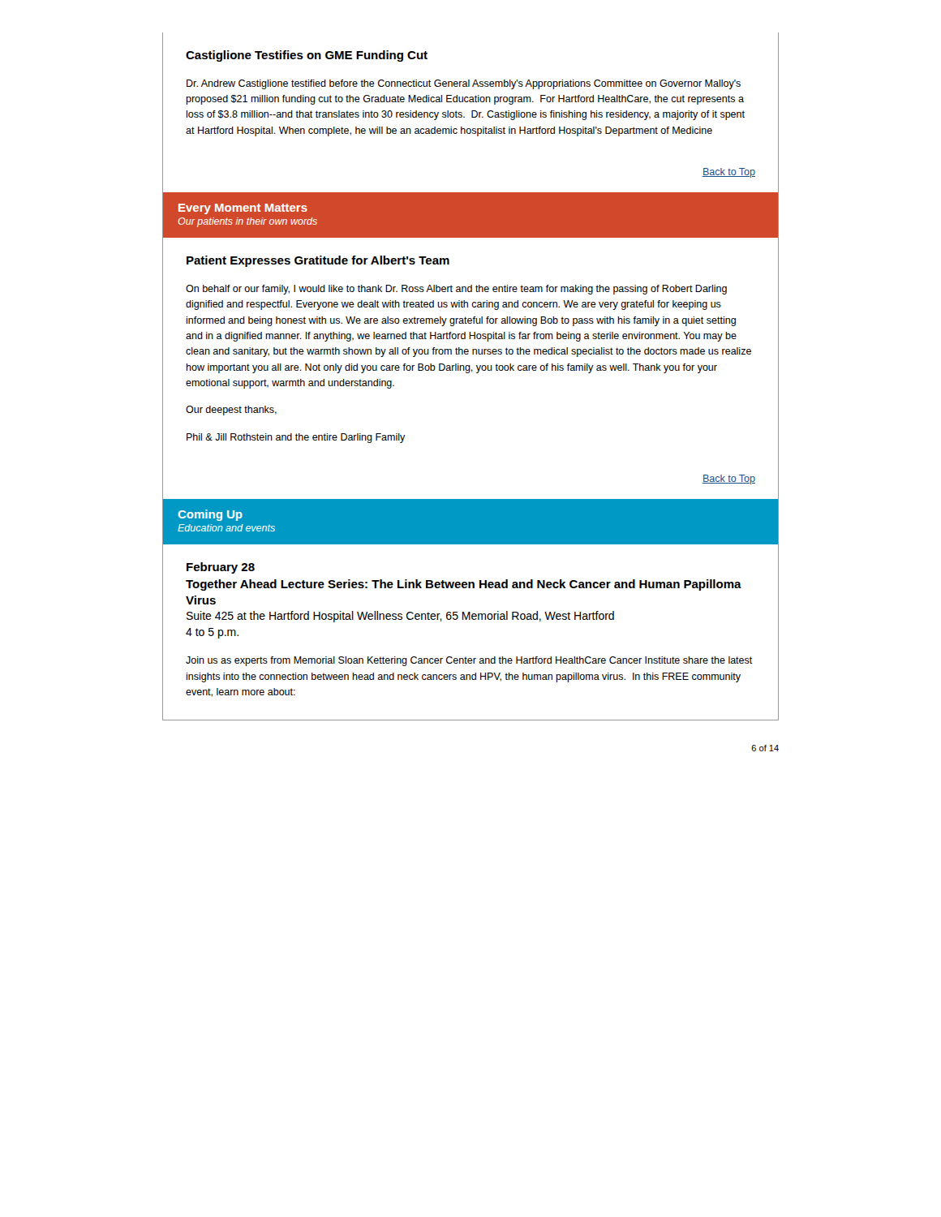Castiglione Testifies on GME Funding Cut
Dr. Andrew Castiglione testified before the Connecticut General Assembly's Appropriations Committee on Governor Malloy's proposed $21 million funding cut to the Graduate Medical Education program. For Hartford HealthCare, the cut represents a loss of $3.8 million--and that translates into 30 residency slots. Dr. Castiglione is finishing his residency, a majority of it spent at Hartford Hospital. When complete, he will be an academic hospitalist in Hartford Hospital's Department of Medicine
Back to Top
Every Moment Matters
Our patients in their own words
Patient Expresses Gratitude for Albert's Team
On behalf or our family, I would like to thank Dr. Ross Albert and the entire team for making the passing of Robert Darling dignified and respectful. Everyone we dealt with treated us with caring and concern. We are very grateful for keeping us informed and being honest with us. We are also extremely grateful for allowing Bob to pass with his family in a quiet setting and in a dignified manner. If anything, we learned that Hartford Hospital is far from being a sterile environment. You may be clean and sanitary, but the warmth shown by all of you from the nurses to the medical specialist to the doctors made us realize how important you all are. Not only did you care for Bob Darling, you took care of his family as well. Thank you for your emotional support, warmth and understanding.
Our deepest thanks,
Phil & Jill Rothstein and the entire Darling Family
Back to Top
Coming Up
Education and events
February 28
Together Ahead Lecture Series: The Link Between Head and Neck Cancer and Human Papilloma Virus
Suite 425 at the Hartford Hospital Wellness Center, 65 Memorial Road, West Hartford
4 to 5 p.m.
Join us as experts from Memorial Sloan Kettering Cancer Center and the Hartford HealthCare Cancer Institute share the latest insights into the connection between head and neck cancers and HPV, the human papilloma virus. In this FREE community event, learn more about:
6 of 14